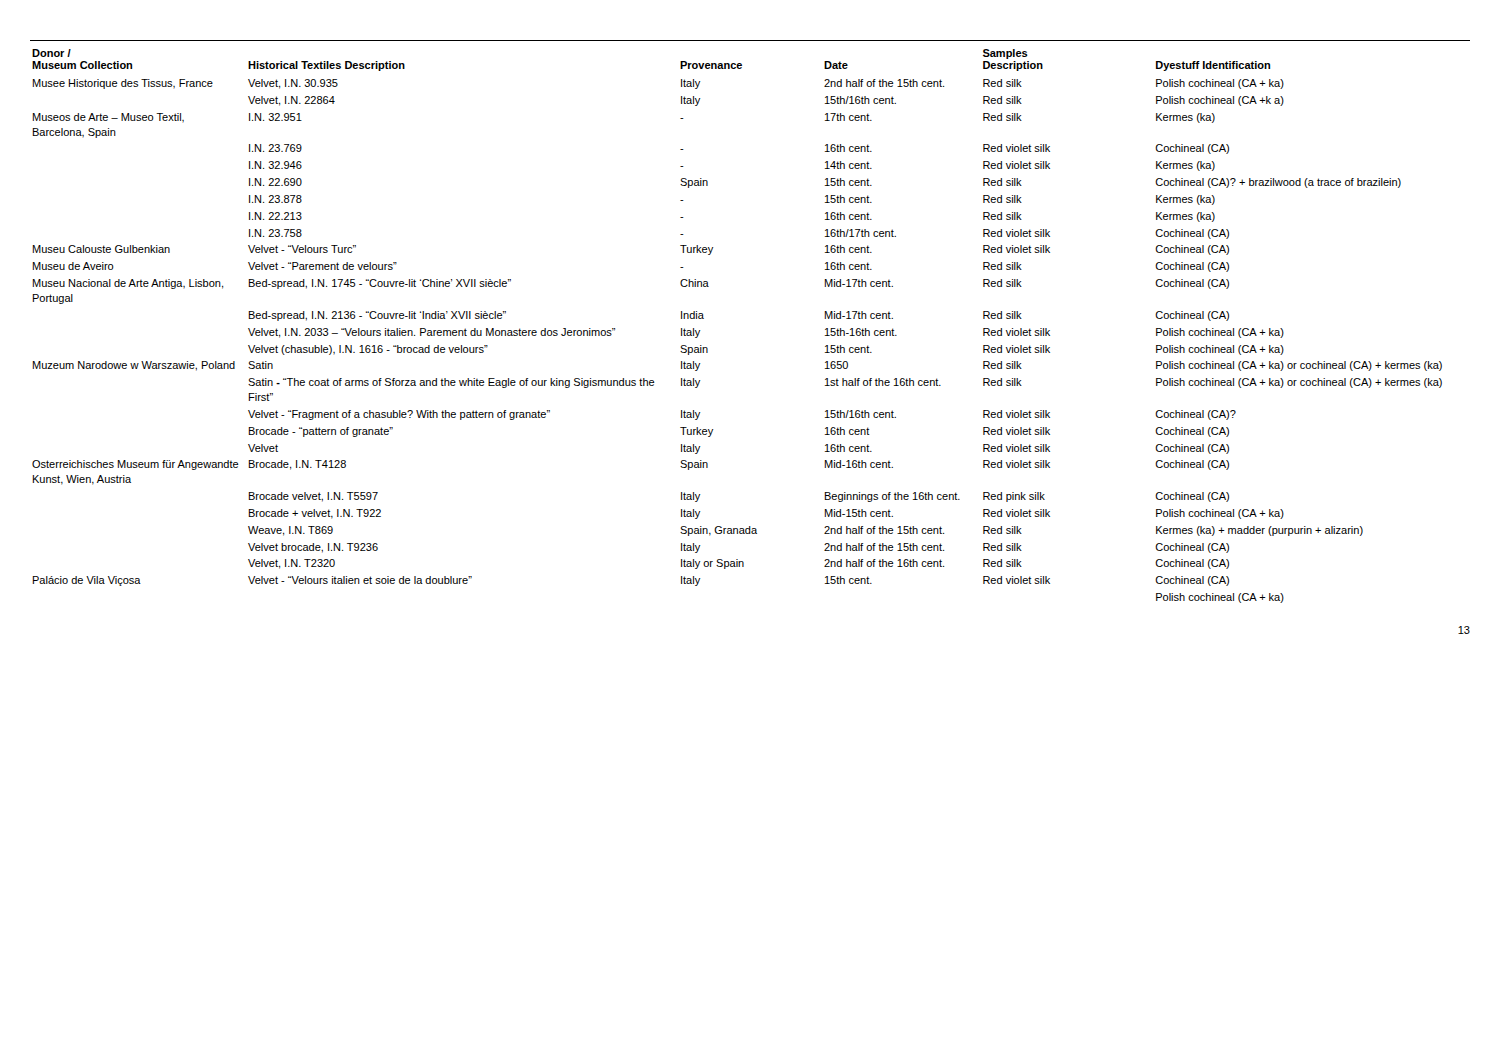| Donor / Museum Collection | Historical Textiles Description | Provenance | Date | Samples Description | Dyestuff Identification |
| --- | --- | --- | --- | --- | --- |
| Musee Historique des Tissus, France | Velvet, I.N. 30.935 | Italy | 2nd half of the 15th cent. | Red silk | Polish cochineal (CA + ka) |
| | Velvet, I.N. 22864 | Italy | 15th/16th cent. | Red silk | Polish cochineal (CA +k a) |
| Museos de Arte – Museo Textil, Barcelona, Spain | I.N. 32.951 | - | 17th cent. | Red silk | Kermes (ka) |
| | I.N. 23.769 | - | 16th cent. | Red violet silk | Cochineal (CA) |
| | I.N. 32.946 | - | 14th cent. | Red violet silk | Kermes (ka) |
| | I.N. 22.690 | Spain | 15th cent. | Red silk | Cochineal (CA)? + brazilwood (a trace of brazilein) |
| | I.N. 23.878 | - | 15th cent. | Red silk | Kermes (ka) |
| | I.N. 22.213 | - | 16th cent. | Red silk | Kermes (ka) |
| | I.N. 23.758 | - | 16th/17th cent. | Red violet silk | Cochineal (CA) |
| Museu Calouste Gulbenkian | Velvet - “Velours Turc” | Turkey | 16th cent. | Red violet silk | Cochineal (CA) |
| Museu de Aveiro | Velvet - “Parement de velours” | - | 16th cent. | Red silk | Cochineal (CA) |
| Museu Nacional de Arte Antiga, Lisbon, Portugal | Bed-spread, I.N. 1745 - “Couvre-lit ‘Chine’ XVII siècle” | China | Mid-17th cent. | Red silk | Cochineal (CA) |
| | Bed-spread, I.N. 2136 - “Couvre-lit ‘India’ XVII siècle” | India | Mid-17th cent. | Red silk | Cochineal (CA) |
| | Velvet, I.N. 2033 – “Velours italien. Parement du Monastere dos Jeronimos” | Italy | 15th-16th cent. | Red violet silk | Polish cochineal (CA + ka) |
| | Velvet (chasuble), I.N. 1616 - “brocad de velours” | Spain | 15th cent. | Red violet silk | Polish cochineal (CA + ka) |
| Muzeum Narodowe w Warszawie, Poland | Satin | Italy | 1650 | Red silk | Polish cochineal (CA + ka) or cochineal (CA) + kermes (ka) |
| | Satin - “The coat of arms of Sforza and the white Eagle of our king Sigismundus the First” | Italy | 1st half of the 16th cent. | Red silk | Polish cochineal (CA + ka) or cochineal (CA) + kermes (ka) |
| | Velvet - “Fragment of a chasuble? With the pattern of granate” | Italy | 15th/16th cent. | Red violet silk | Cochineal (CA)? |
| | Brocade - “pattern of granate” | Turkey | 16th cent | Red violet silk | Cochineal (CA) |
| | Velvet | Italy | 16th cent. | Red violet silk | Cochineal (CA) |
| Osterreichisches Museum für Angewandte Kunst, Wien, Austria | Brocade, I.N. T4128 | Spain | Mid-16th cent. | Red violet silk | Cochineal (CA) |
| | Brocade velvet, I.N. T5597 | Italy | Beginnings of the 16th cent. | Red pink silk | Cochineal (CA) |
| | Brocade + velvet, I.N. T922 | Italy | Mid-15th cent. | Red violet silk | Polish cochineal (CA + ka) |
| | Weave, I.N. T869 | Spain, Granada | 2nd half of the 15th cent. | Red silk | Kermes (ka) + madder (purpurin + alizarin) |
| | Velvet brocade, I.N. T9236 | Italy | 2nd half of the 15th cent. | Red silk | Cochineal (CA) |
| | Velvet, I.N. T2320 | Italy or Spain | 2nd half of the 16th cent. | Red silk | Cochineal (CA) |
| Palácio de Vila Viçosa | Velvet - “Velours italien et soie de la doublure” | Italy | 15th cent. | Red violet silk | Cochineal (CA) |
| | | | | | Polish cochineal (CA + ka) |
13